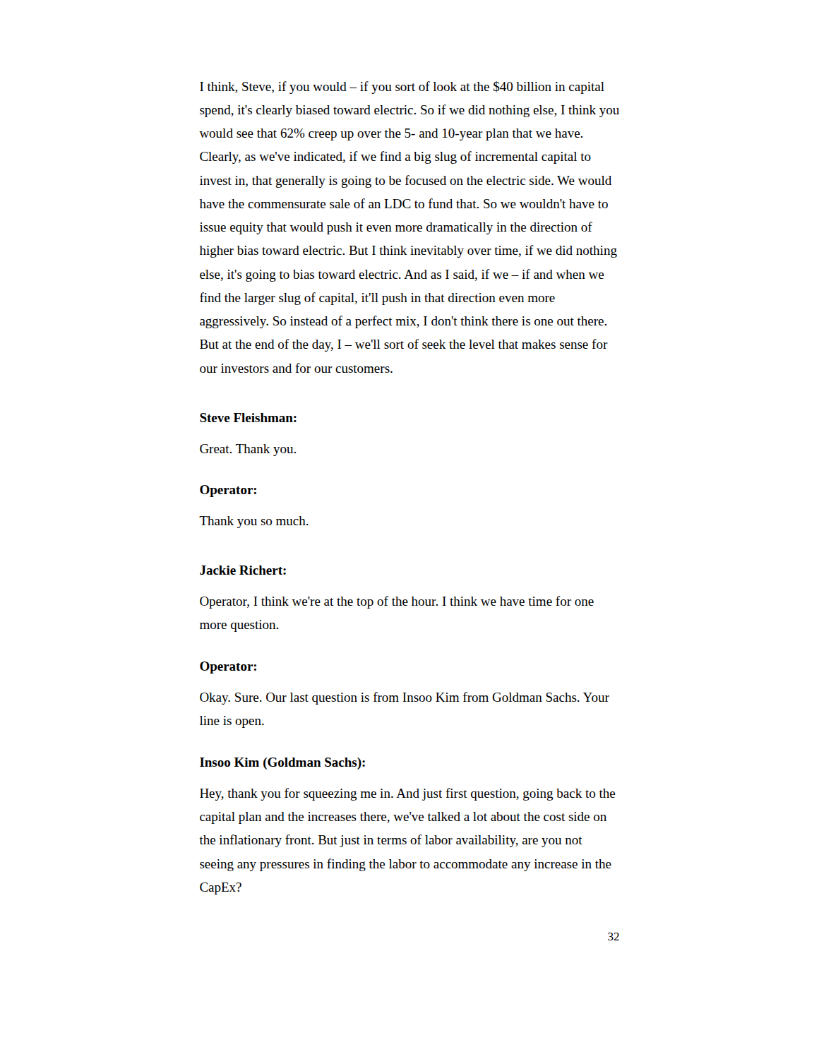I think, Steve, if you would – if you sort of look at the $40 billion in capital spend, it's clearly biased toward electric. So if we did nothing else, I think you would see that 62% creep up over the 5- and 10-year plan that we have. Clearly, as we've indicated, if we find a big slug of incremental capital to invest in, that generally is going to be focused on the electric side. We would have the commensurate sale of an LDC to fund that. So we wouldn't have to issue equity that would push it even more dramatically in the direction of higher bias toward electric. But I think inevitably over time, if we did nothing else, it's going to bias toward electric. And as I said, if we – if and when we find the larger slug of capital, it'll push in that direction even more aggressively. So instead of a perfect mix, I don't think there is one out there. But at the end of the day, I – we'll sort of seek the level that makes sense for our investors and for our customers.
Steve Fleishman:
Great. Thank you.
Operator:
Thank you so much.
Jackie Richert:
Operator, I think we're at the top of the hour. I think we have time for one more question.
Operator:
Okay. Sure. Our last question is from Insoo Kim from Goldman Sachs. Your line is open.
Insoo Kim (Goldman Sachs):
Hey, thank you for squeezing me in. And just first question, going back to the capital plan and the increases there, we've talked a lot about the cost side on the inflationary front. But just in terms of labor availability, are you not seeing any pressures in finding the labor to accommodate any increase in the CapEx?
32